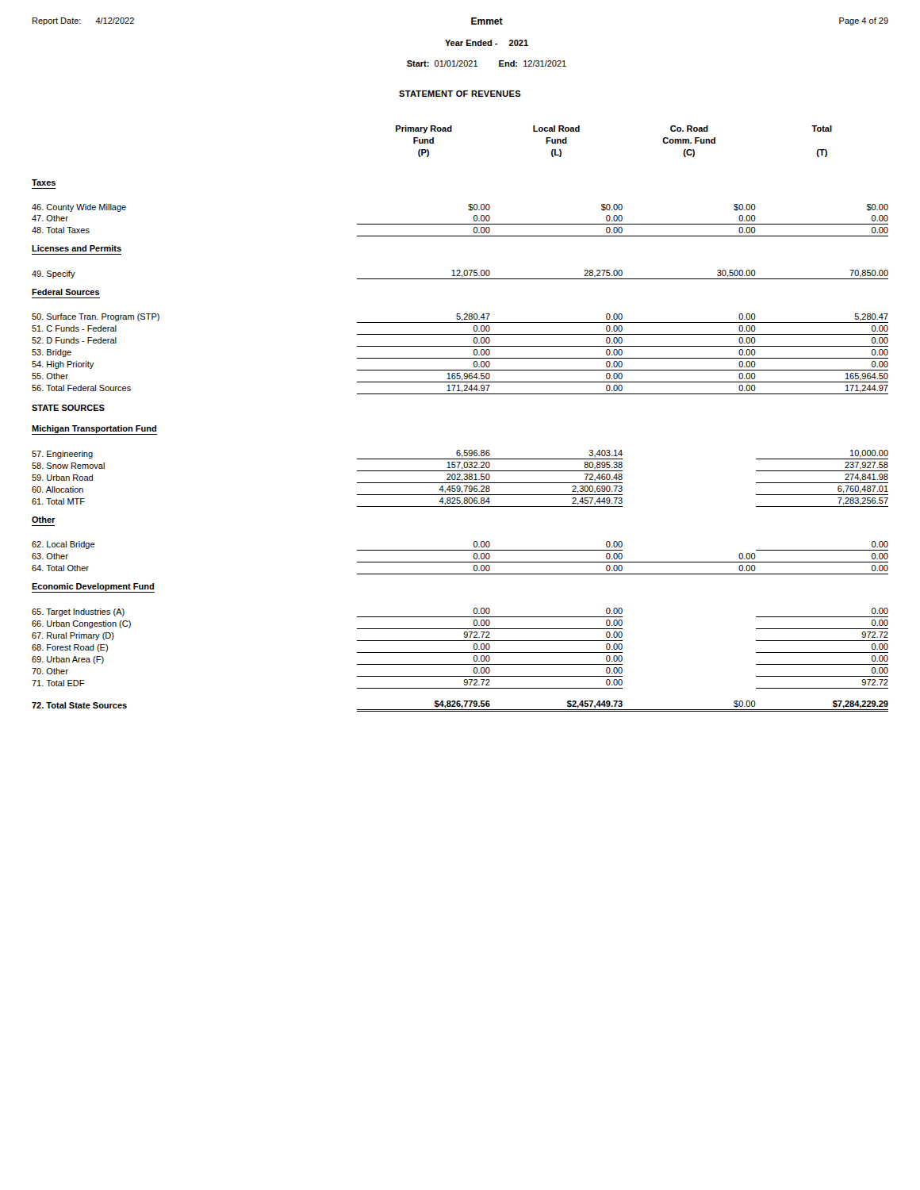Report Date: 4/12/2022
Emmet
Year Ended -2021
Start: 01/01/2021 End: 12/31/2021
Page 4 of 29
STATEMENT OF REVENUES
| | Primary Road Fund (P) | Local Road Fund (L) | Co. Road Comm. Fund (C) | Total (T) |
| Taxes | | | | |
| 46. County Wide Millage | $0.00 | $0.00 | $0.00 | $0.00 |
| 47. Other | 0.00 | 0.00 | 0.00 | 0.00 |
| 48. Total Taxes | 0.00 | 0.00 | 0.00 | 0.00 |
| Licenses and Permits | | | | |
| 49. Specify | 12,075.00 | 28,275.00 | 30,500.00 | 70,850.00 |
| Federal Sources | | | | |
| 50. Surface Tran. Program (STP) | 5,280.47 | 0.00 | 0.00 | 5,280.47 |
| 51. C Funds - Federal | 0.00 | 0.00 | 0.00 | 0.00 |
| 52. D Funds - Federal | 0.00 | 0.00 | 0.00 | 0.00 |
| 53. Bridge | 0.00 | 0.00 | 0.00 | 0.00 |
| 54. High Priority | 0.00 | 0.00 | 0.00 | 0.00 |
| 55. Other | 165,964.50 | 0.00 | 0.00 | 165,964.50 |
| 56. Total Federal Sources | 171,244.97 | 0.00 | 0.00 | 171,244.97 |
| STATE SOURCES | | | | |
| Michigan Transportation Fund | | | | |
| 57. Engineering | 6,596.86 | 3,403.14 | | 10,000.00 |
| 58. Snow Removal | 157,032.20 | 80,895.38 | | 237,927.58 |
| 59. Urban Road | 202,381.50 | 72,460.48 | | 274,841.98 |
| 60. Allocation | 4,459,796.28 | 2,300,690.73 | | 6,760,487.01 |
| 61. Total MTF | 4,825,806.84 | 2,457,449.73 | | 7,283,256.57 |
| Other | | | | |
| 62. Local Bridge | 0.00 | 0.00 | | 0.00 |
| 63. Other | 0.00 | 0.00 | 0.00 | 0.00 |
| 64. Total Other | 0.00 | 0.00 | 0.00 | 0.00 |
| Economic Development Fund | | | | |
| 65. Target Industries (A) | 0.00 | 0.00 | | 0.00 |
| 66. Urban Congestion (C) | 0.00 | 0.00 | | 0.00 |
| 67. Rural Primary (D) | 972.72 | 0.00 | | 972.72 |
| 68. Forest Road (E) | 0.00 | 0.00 | | 0.00 |
| 69. Urban Area (F) | 0.00 | 0.00 | | 0.00 |
| 70. Other | 0.00 | 0.00 | | 0.00 |
| 71. Total EDF | 972.72 | 0.00 | | 972.72 |
| 72. Total State Sources | $4,826,779.56 | $2,457,449.73 | $0.00 | $7,284,229.29 |